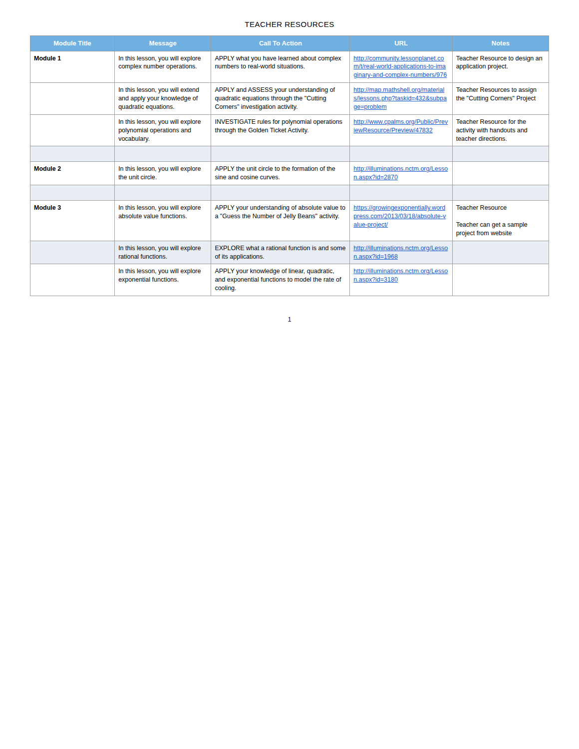TEACHER RESOURCES
| Module Title | Message | Call To Action | URL | Notes |
| --- | --- | --- | --- | --- |
| Module 1 | In this lesson, you will explore complex number operations. | APPLY what you have learned about complex numbers to real-world situations. | http://community.lessonplanet.com/t/real-world-applications-to-imaginary-and-complex-numbers/976 | Teacher Resource to design an application project. |
| | In this lesson, you will extend and apply your knowledge of quadratic equations. | APPLY and ASSESS your understanding of quadratic equations through the "Cutting Corners" investigation activity. | http://map.mathshell.org/materials/lessons.php?taskid=432&subpage=problem | Teacher Resources to assign the "Cutting Corners" Project |
| | In this lesson, you will explore polynomial operations and vocabulary. | INVESTIGATE rules for polynomial operations through the Golden Ticket Activity. | http://www.cpalms.org/Public/PreviewResource/Preview/47832 | Teacher Resource for the activity with handouts and teacher directions. |
| Module 2 | In this lesson, you will explore the unit circle. | APPLY the unit circle to the formation of the sine and cosine curves. | http://illuminations.nctm.org/Lesson.aspx?id=2870 | |
| Module 3 | In this lesson, you will explore absolute value functions. | APPLY your understanding of absolute value to a "Guess the Number of Jelly Beans" activity. | https://growingexponentially.wordpress.com/2013/03/18/absolute-value-project/ | Teacher Resource Teacher can get a sample project from website |
| | In this lesson, you will explore rational functions. | EXPLORE what a rational function is and some of its applications. | http://illuminations.nctm.org/Lesson.aspx?id=1968 | |
| | In this lesson, you will explore exponential functions. | APPLY your knowledge of linear, quadratic, and exponential functions to model the rate of cooling. | http://illuminations.nctm.org/Lesson.aspx?id=3180 | |
1